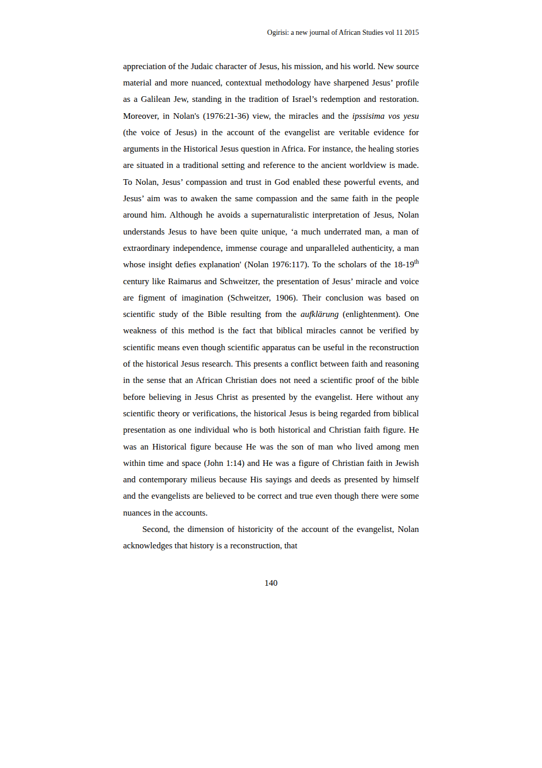Ogirisi: a new journal of African Studies vol 11 2015
appreciation of the Judaic character of Jesus, his mission, and his world. New source material and more nuanced, contextual methodology have sharpened Jesus’ profile as a Galilean Jew, standing in the tradition of Israel’s redemption and restoration. Moreover, in Nolan's (1976:21-36) view, the miracles and the ipssisima vos yesu (the voice of Jesus) in the account of the evangelist are veritable evidence for arguments in the Historical Jesus question in Africa. For instance, the healing stories are situated in a traditional setting and reference to the ancient worldview is made. To Nolan, Jesus’ compassion and trust in God enabled these powerful events, and Jesus’ aim was to awaken the same compassion and the same faith in the people around him. Although he avoids a supernaturalistic interpretation of Jesus, Nolan understands Jesus to have been quite unique, ‘a much underrated man, a man of extraordinary independence, immense courage and unparalleled authenticity, a man whose insight defies explanation' (Nolan 1976:117). To the scholars of the 18-19th century like Raimarus and Schweitzer, the presentation of Jesus’ miracle and voice are figment of imagination (Schweitzer, 1906). Their conclusion was based on scientific study of the Bible resulting from the aufklärung (enlightenment). One weakness of this method is the fact that biblical miracles cannot be verified by scientific means even though scientific apparatus can be useful in the reconstruction of the historical Jesus research. This presents a conflict between faith and reasoning in the sense that an African Christian does not need a scientific proof of the bible before believing in Jesus Christ as presented by the evangelist. Here without any scientific theory or verifications, the historical Jesus is being regarded from biblical presentation as one individual who is both historical and Christian faith figure. He was an Historical figure because He was the son of man who lived among men within time and space (John 1:14) and He was a figure of Christian faith in Jewish and contemporary milieus because His sayings and deeds as presented by himself and the evangelists are believed to be correct and true even though there were some nuances in the accounts.
Second, the dimension of historicity of the account of the evangelist, Nolan acknowledges that history is a reconstruction, that
140